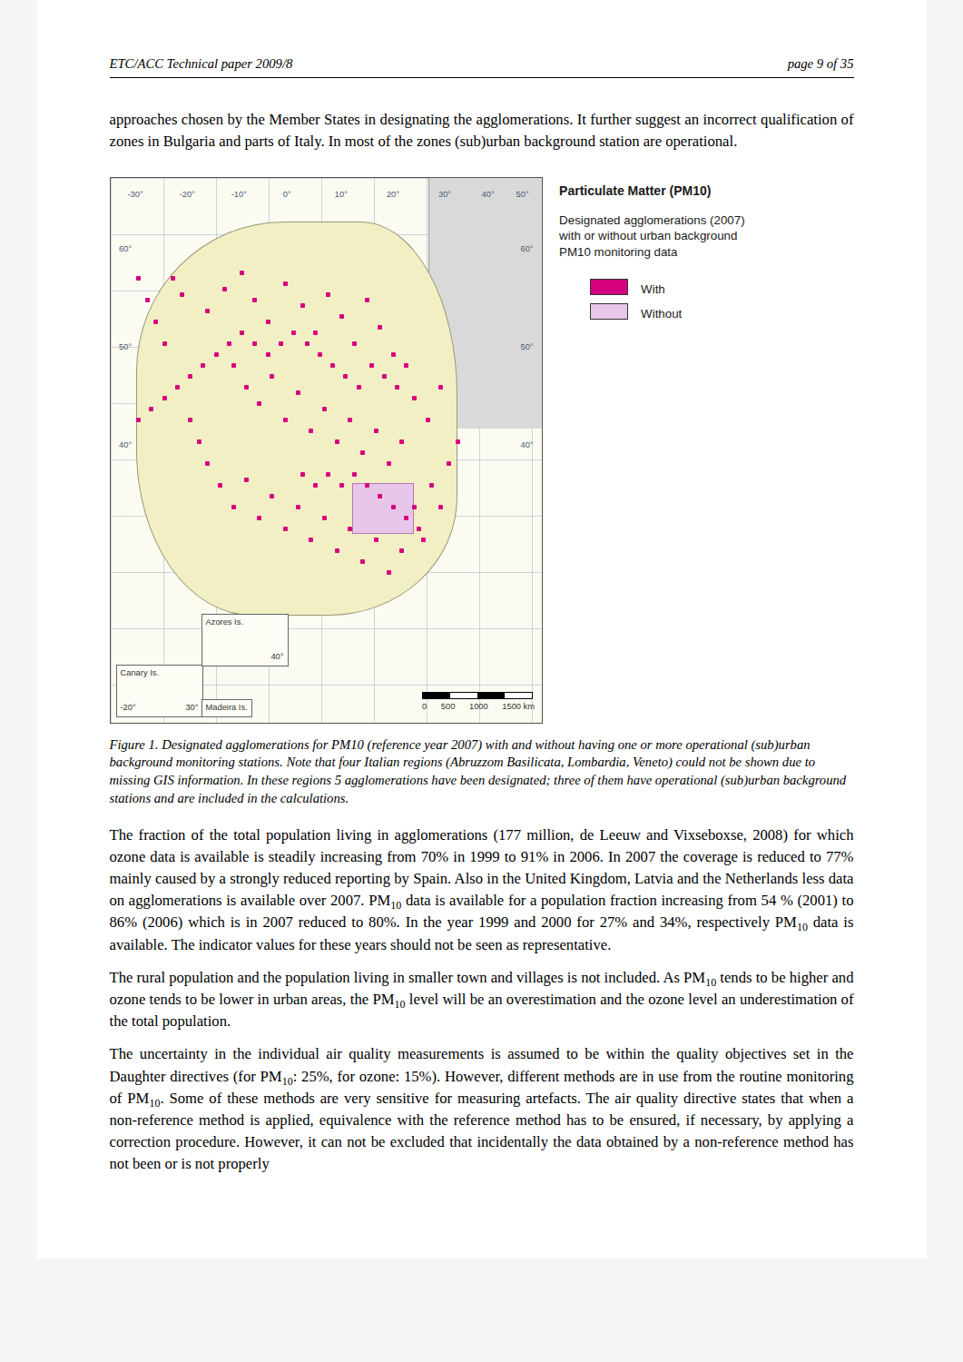ETC/ACC Technical paper 2009/8 page 9 of 35
approaches chosen by the Member States in designating the agglomerations. It further suggest an incorrect qualification of zones in Bulgaria and parts of Italy. In most of the zones (sub)urban background station are operational.
-30° -20° -10° 0° 10° 20° 30° 40° 50° 60° 50° 40° 60° 50° 40°
Canary Is. -20° 30°
Azores Is. 40°
Madeira Is.
050010001500 km
Particulate Matter (PM10)
Designated agglomerations (2007)
with or without urban background
PM10 monitoring data
| | With |
| | Without |
Figure 1. Designated agglomerations for PM10 (reference year 2007) with and without having one or more operational (sub)urban background monitoring stations. Note that four Italian regions (Abruzzom Basilicata, Lombardia, Veneto) could not be shown due to missing GIS information. In these regions 5 agglomerations have been designated; three of them have operational (sub)urban background stations and are included in the calculations.
The fraction of the total population living in agglomerations (177 million, de Leeuw and Vixseboxse, 2008) for which ozone data is available is steadily increasing from 70% in 1999 to 91% in 2006. In 2007 the coverage is reduced to 77% mainly caused by a strongly reduced reporting by Spain. Also in the United Kingdom, Latvia and the Netherlands less data on agglomerations is available over 2007. PM10 data is available for a population fraction increasing from 54 % (2001) to 86% (2006) which is in 2007 reduced to 80%. In the year 1999 and 2000 for 27% and 34%, respectively PM10 data is available. The indicator values for these years should not be seen as representative.
The rural population and the population living in smaller town and villages is not included. As PM10 tends to be higher and ozone tends to be lower in urban areas, the PM10 level will be an overestimation and the ozone level an underestimation of the total population.
The uncertainty in the individual air quality measurements is assumed to be within the quality objectives set in the Daughter directives (for PM10: 25%, for ozone: 15%). However, different methods are in use from the routine monitoring of PM10. Some of these methods are very sensitive for measuring artefacts. The air quality directive states that when a non-reference method is applied, equivalence with the reference method has to be ensured, if necessary, by applying a correction procedure. However, it can not be excluded that incidentally the data obtained by a non-reference method has not been or is not properly